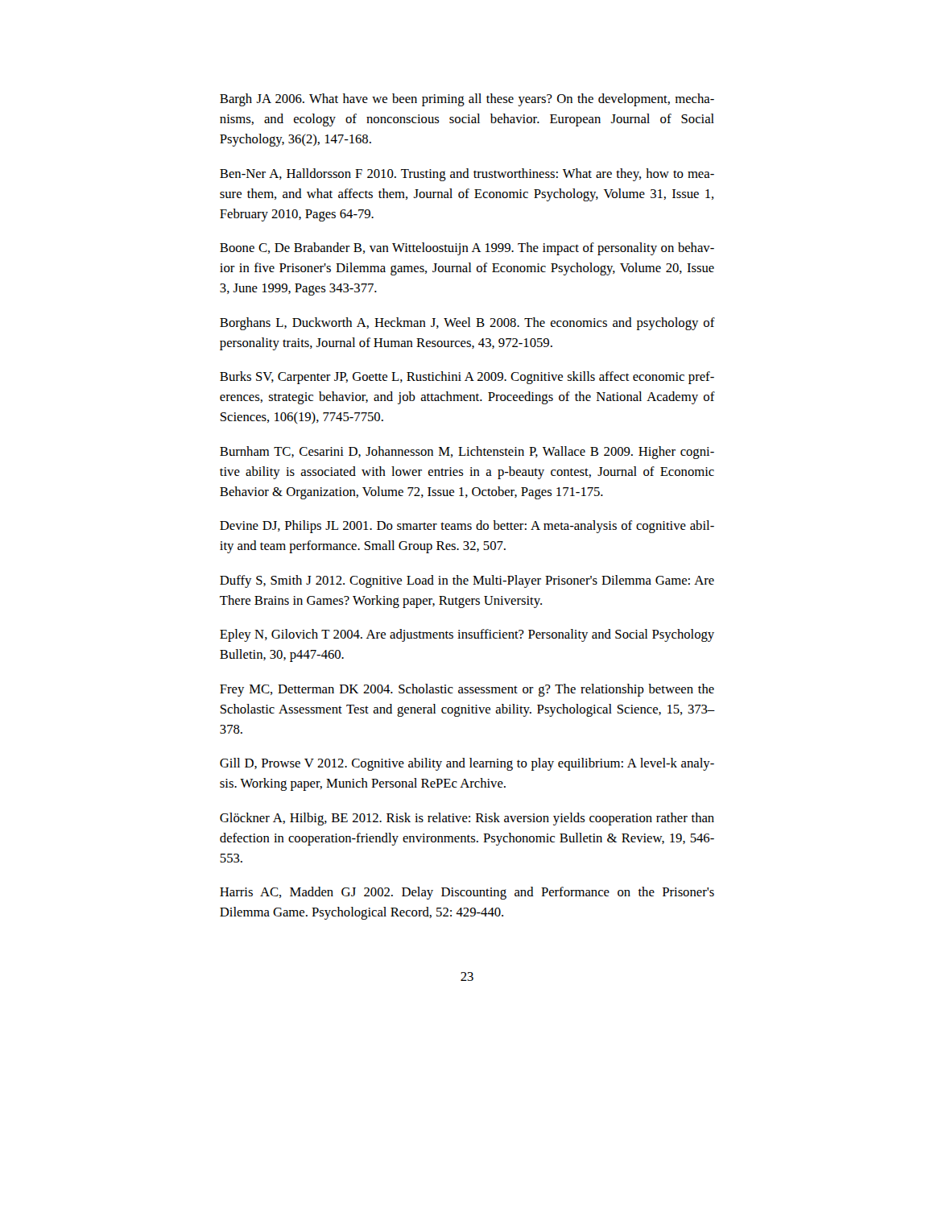Bargh JA 2006. What have we been priming all these years? On the development, mechanisms, and ecology of nonconscious social behavior. European Journal of Social Psychology, 36(2), 147-168.
Ben-Ner A, Halldorsson F 2010. Trusting and trustworthiness: What are they, how to measure them, and what affects them, Journal of Economic Psychology, Volume 31, Issue 1, February 2010, Pages 64-79.
Boone C, De Brabander B, van Witteloostuijn A 1999. The impact of personality on behavior in five Prisoner's Dilemma games, Journal of Economic Psychology, Volume 20, Issue 3, June 1999, Pages 343-377.
Borghans L, Duckworth A, Heckman J, Weel B 2008. The economics and psychology of personality traits, Journal of Human Resources, 43, 972-1059.
Burks SV, Carpenter JP, Goette L, Rustichini A 2009. Cognitive skills affect economic preferences, strategic behavior, and job attachment. Proceedings of the National Academy of Sciences, 106(19), 7745-7750.
Burnham TC, Cesarini D, Johannesson M, Lichtenstein P, Wallace B 2009. Higher cognitive ability is associated with lower entries in a p-beauty contest, Journal of Economic Behavior & Organization, Volume 72, Issue 1, October, Pages 171-175.
Devine DJ, Philips JL 2001. Do smarter teams do better: A meta-analysis of cognitive ability and team performance. Small Group Res. 32, 507.
Duffy S, Smith J 2012. Cognitive Load in the Multi-Player Prisoner's Dilemma Game: Are There Brains in Games? Working paper, Rutgers University.
Epley N, Gilovich T 2004. Are adjustments insufficient? Personality and Social Psychology Bulletin, 30, p447-460.
Frey MC, Detterman DK 2004. Scholastic assessment or g? The relationship between the Scholastic Assessment Test and general cognitive ability. Psychological Science, 15, 373–378.
Gill D, Prowse V 2012. Cognitive ability and learning to play equilibrium: A level-k analysis. Working paper, Munich Personal RePEc Archive.
Glöckner A, Hilbig, BE 2012. Risk is relative: Risk aversion yields cooperation rather than defection in cooperation-friendly environments. Psychonomic Bulletin & Review, 19, 546-553.
Harris AC, Madden GJ 2002. Delay Discounting and Performance on the Prisoner's Dilemma Game. Psychological Record, 52: 429-440.
23